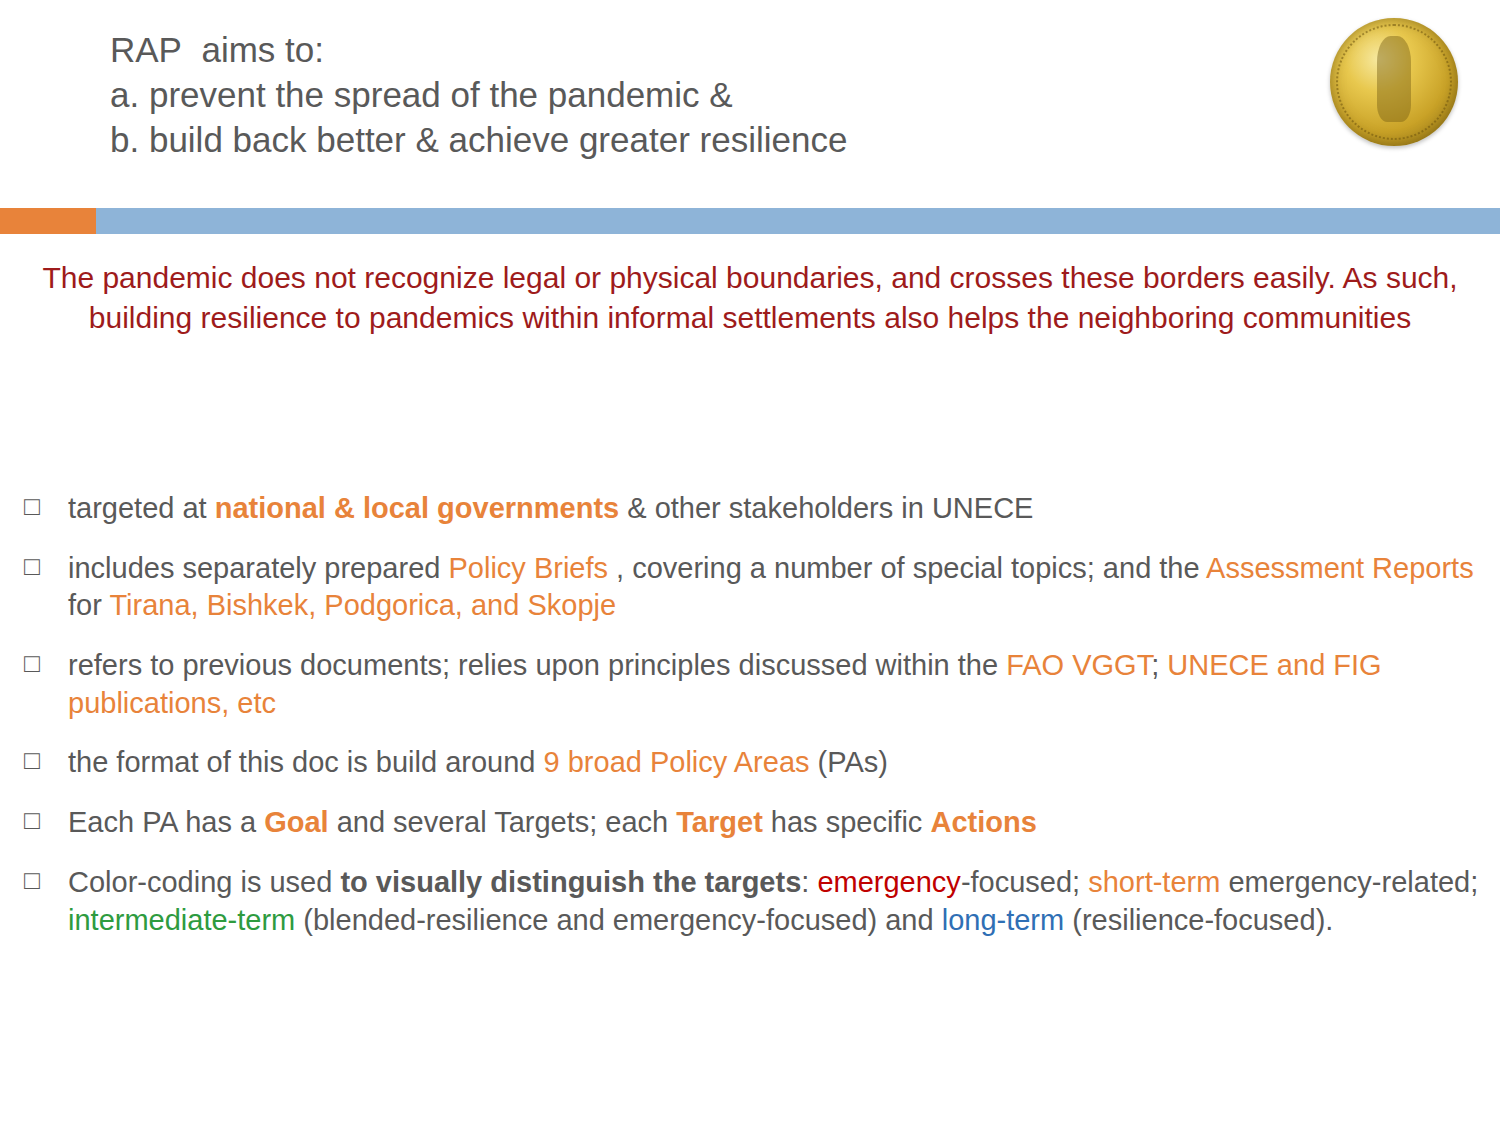RAP aims to:
a. prevent the spread of the pandemic &
b. build back better & achieve greater resilience
The pandemic does not recognize legal or physical boundaries, and crosses these borders easily. As such, building resilience to pandemics within informal settlements also helps the neighboring communities
targeted at national & local governments & other stakeholders in UNECE
includes separately prepared Policy Briefs , covering a number of special topics; and the Assessment Reports for Tirana, Bishkek, Podgorica, and Skopje
refers to previous documents; relies upon principles discussed within the FAO VGGT; UNECE and FIG publications, etc
the format of this doc is build around 9 broad Policy Areas (PAs)
Each PA has a Goal and several Targets; each Target has specific Actions
Color-coding is used to visually distinguish the targets: emergency-focused; short-term emergency-related; intermediate-term (blended-resilience and emergency-focused) and long-term (resilience-focused).